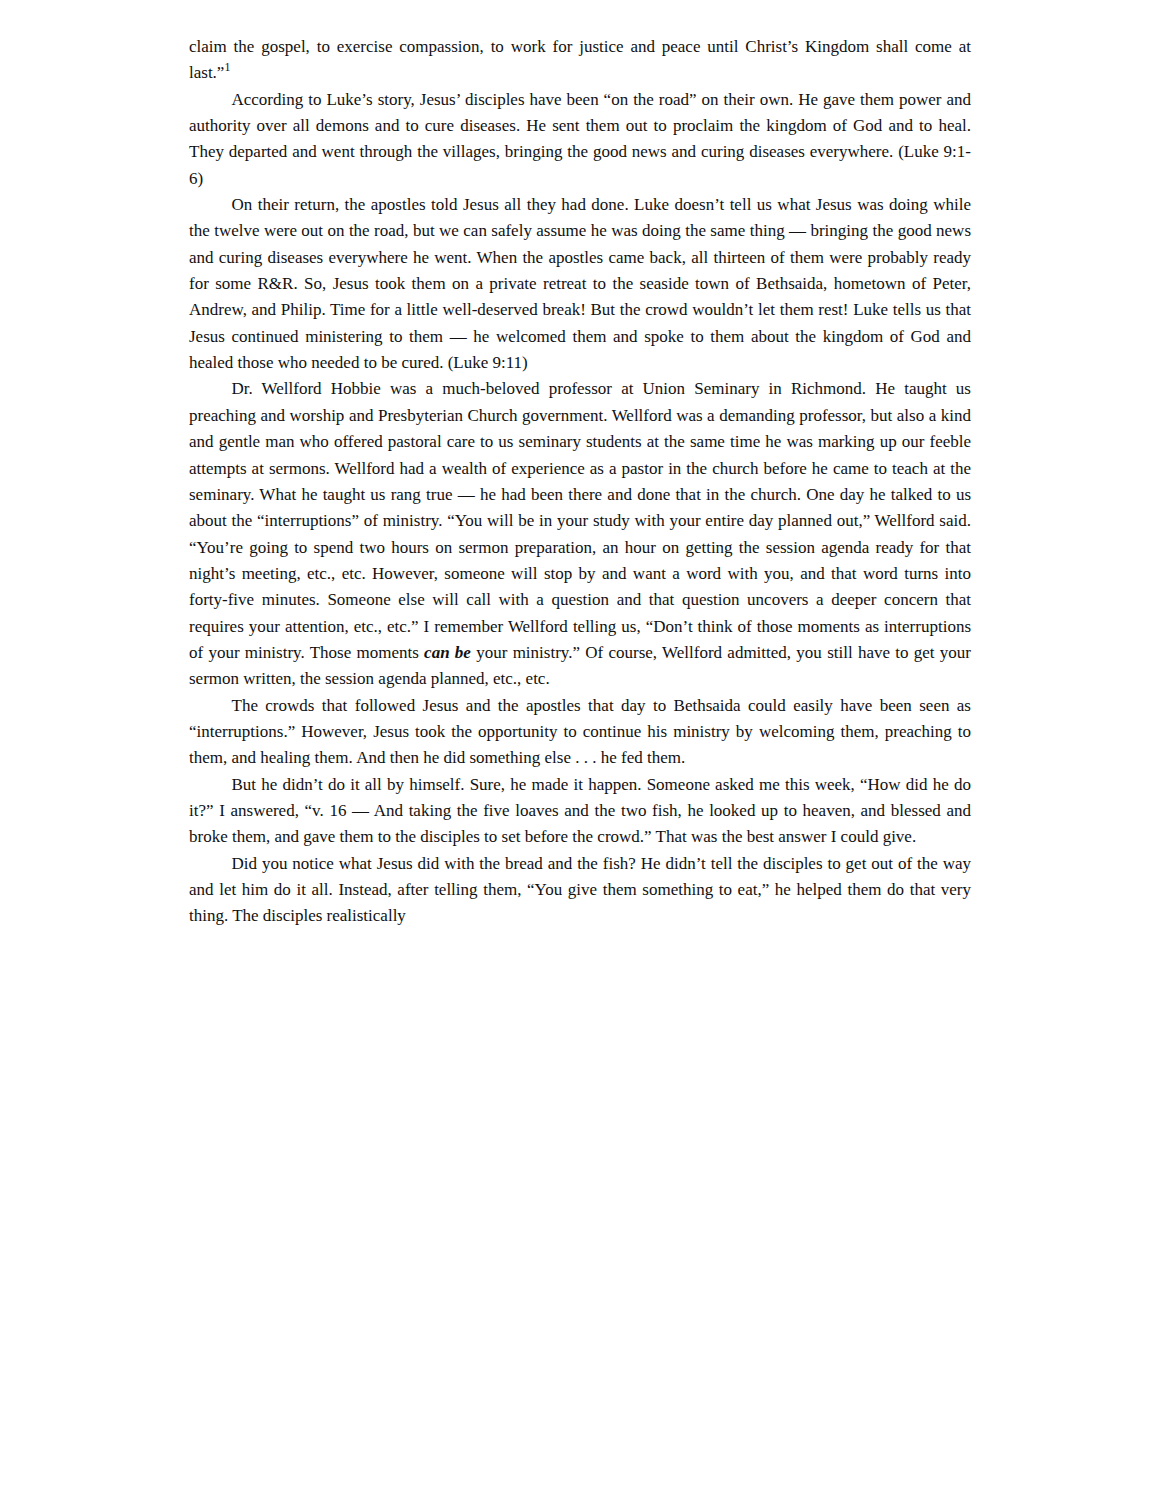claim the gospel, to exercise compassion, to work for justice and peace until Christ’s Kingdom shall come at last.”1
According to Luke’s story, Jesus’ disciples have been “on the road” on their own. He gave them power and authority over all demons and to cure diseases. He sent them out to proclaim the kingdom of God and to heal. They departed and went through the villages, bringing the good news and curing diseases everywhere. (Luke 9:1-6)
On their return, the apostles told Jesus all they had done. Luke doesn’t tell us what Jesus was doing while the twelve were out on the road, but we can safely assume he was doing the same thing — bringing the good news and curing diseases everywhere he went. When the apostles came back, all thirteen of them were probably ready for some R&R. So, Jesus took them on a private retreat to the seaside town of Bethsaida, hometown of Peter, Andrew, and Philip. Time for a little well-deserved break! But the crowd wouldn’t let them rest! Luke tells us that Jesus continued ministering to them — he welcomed them and spoke to them about the kingdom of God and healed those who needed to be cured. (Luke 9:11)
Dr. Wellford Hobbie was a much-beloved professor at Union Seminary in Richmond. He taught us preaching and worship and Presbyterian Church government. Wellford was a demanding professor, but also a kind and gentle man who offered pastoral care to us seminary students at the same time he was marking up our feeble attempts at sermons. Wellford had a wealth of experience as a pastor in the church before he came to teach at the seminary. What he taught us rang true — he had been there and done that in the church. One day he talked to us about the “interruptions” of ministry. “You will be in your study with your entire day planned out,” Wellford said. “You’re going to spend two hours on sermon preparation, an hour on getting the session agenda ready for that night’s meeting, etc., etc. However, someone will stop by and want a word with you, and that word turns into forty-five minutes. Someone else will call with a question and that question uncovers a deeper concern that requires your attention, etc., etc.” I remember Wellford telling us, “Don’t think of those moments as interruptions of your ministry. Those moments can be your ministry.” Of course, Wellford admitted, you still have to get your sermon written, the session agenda planned, etc., etc.
The crowds that followed Jesus and the apostles that day to Bethsaida could easily have been seen as “interruptions.” However, Jesus took the opportunity to continue his ministry by welcoming them, preaching to them, and healing them. And then he did something else . . . he fed them.
But he didn’t do it all by himself. Sure, he made it happen. Someone asked me this week, “How did he do it?” I answered, “v. 16 — And taking the five loaves and the two fish, he looked up to heaven, and blessed and broke them, and gave them to the disciples to set before the crowd.” That was the best answer I could give.
Did you notice what Jesus did with the bread and the fish? He didn’t tell the disciples to get out of the way and let him do it all. Instead, after telling them, “You give them something to eat,” he helped them do that very thing. The disciples realistically